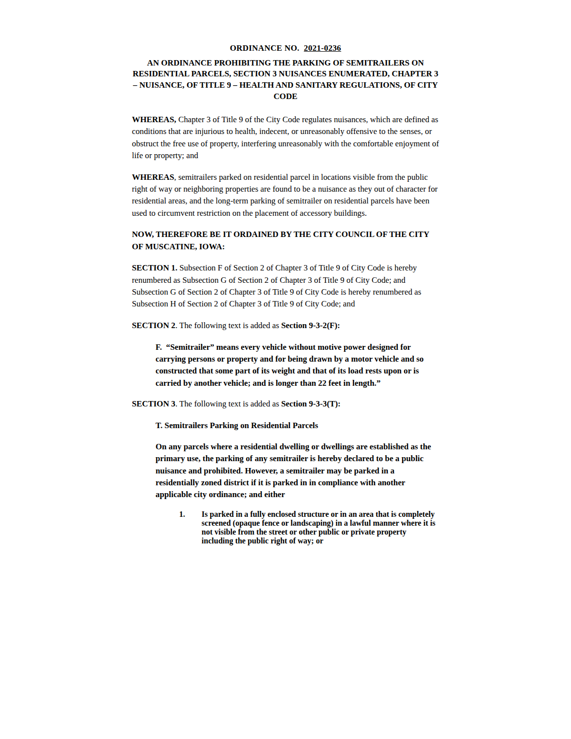ORDINANCE NO. 2021-0236
An Ordinance Prohibiting the Parking of Semitrailers on Residential Parcels, Section 3 Nuisances Enumerated, Chapter 3 – Nuisance, of Title 9 – Health and Sanitary Regulations, of City Code
WHEREAS, Chapter 3 of Title 9 of the City Code regulates nuisances, which are defined as conditions that are injurious to health, indecent, or unreasonably offensive to the senses, or obstruct the free use of property, interfering unreasonably with the comfortable enjoyment of life or property; and
WHEREAS, semitrailers parked on residential parcel in locations visible from the public right of way or neighboring properties are found to be a nuisance as they out of character for residential areas, and the long-term parking of semitrailer on residential parcels have been used to circumvent restriction on the placement of accessory buildings.
NOW, THEREFORE BE IT ORDAINED BY THE CITY COUNCIL OF THE CITY OF MUSCATINE, IOWA:
SECTION 1. Subsection F of Section 2 of Chapter 3 of Title 9 of City Code is hereby renumbered as Subsection G of Section 2 of Chapter 3 of Title 9 of City Code; and Subsection G of Section 2 of Chapter 3 of Title 9 of City Code is hereby renumbered as Subsection H of Section 2 of Chapter 3 of Title 9 of City Code; and
SECTION 2. The following text is added as Section 9-3-2(F):
F. “Semitrailer” means every vehicle without motive power designed for carrying persons or property and for being drawn by a motor vehicle and so constructed that some part of its weight and that of its load rests upon or is carried by another vehicle; and is longer than 22 feet in length.”
SECTION 3. The following text is added as Section 9-3-3(T):
T. Semitrailers Parking on Residential Parcels
On any parcels where a residential dwelling or dwellings are established as the primary use, the parking of any semitrailer is hereby declared to be a public nuisance and prohibited. However, a semitrailer may be parked in a residentially zoned district if it is parked in in compliance with another applicable city ordinance; and either
1. Is parked in a fully enclosed structure or in an area that is completely screened (opaque fence or landscaping) in a lawful manner where it is not visible from the street or other public or private property including the public right of way; or